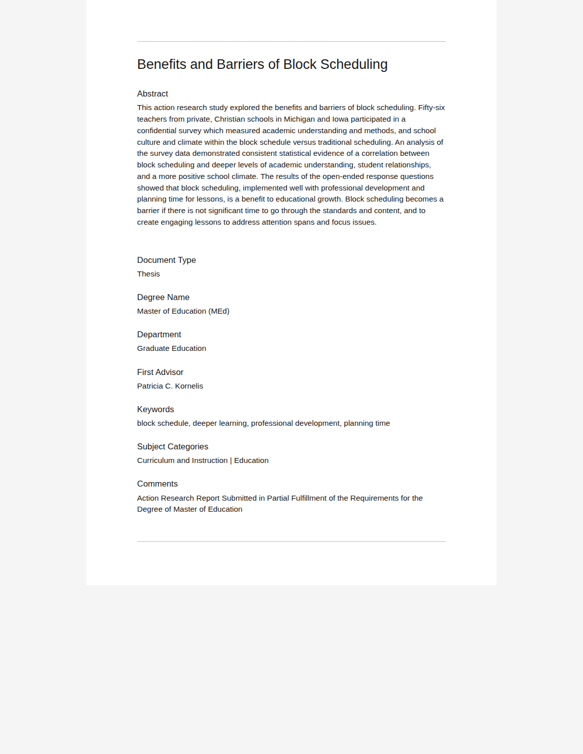Benefits and Barriers of Block Scheduling
Abstract
This action research study explored the benefits and barriers of block scheduling. Fifty-six teachers from private, Christian schools in Michigan and Iowa participated in a confidential survey which measured academic understanding and methods, and school culture and climate within the block schedule versus traditional scheduling. An analysis of the survey data demonstrated consistent statistical evidence of a correlation between block scheduling and deeper levels of academic understanding, student relationships, and a more positive school climate. The results of the open-ended response questions showed that block scheduling, implemented well with professional development and planning time for lessons, is a benefit to educational growth. Block scheduling becomes a barrier if there is not significant time to go through the standards and content, and to create engaging lessons to address attention spans and focus issues.
Document Type
Thesis
Degree Name
Master of Education (MEd)
Department
Graduate Education
First Advisor
Patricia C. Kornelis
Keywords
block schedule, deeper learning, professional development, planning time
Subject Categories
Curriculum and Instruction | Education
Comments
Action Research Report Submitted in Partial Fulfillment of the Requirements for the Degree of Master of Education